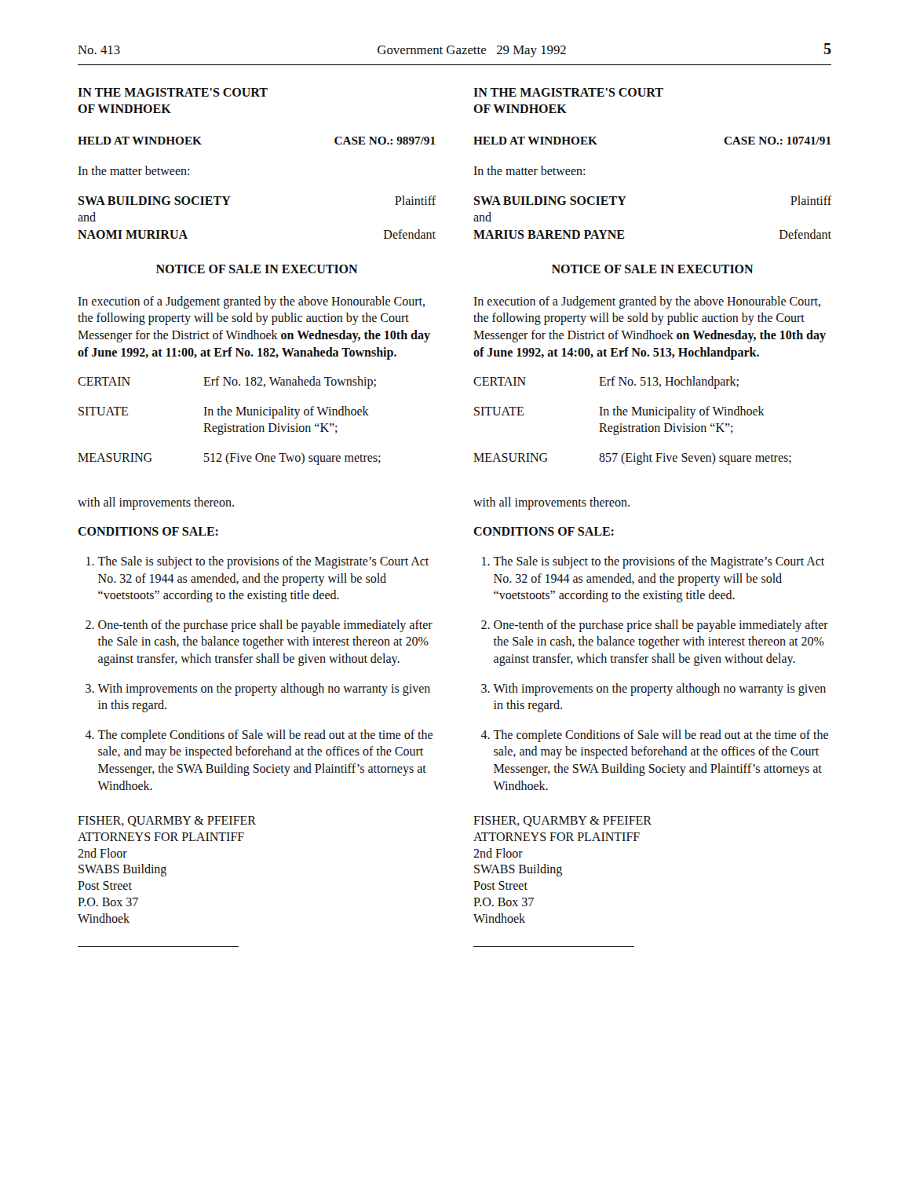No. 413 Government Gazette 29 May 1992 5
In the Magistrate's Court
of Windhoek
Held at Windhoek Case No.: 9897/91
In the matter between:
SWA Building Society Plaintiff
and
Naomi Murirua Defendant
Notice of Sale in Execution
In execution of a Judgement granted by the above Honourable Court, the following property will be sold by public auction by the Court Messenger for the District of Windhoek on Wednesday, the 10th day of June 1992, at 11:00, at Erf No. 182, Wanaheda Township.
| Certain | Erf No. 182, Wanaheda Township; |
| Situate | In the Municipality of Windhoek Registration Division “K”; |
| Measuring | 512 (Five One Two) square metres; |
with all improvements thereon.
Conditions of Sale:
The Sale is subject to the provisions of the Magistrate’s Court Act No. 32 of 1944 as amended, and the property will be sold “voetstoots” according to the existing title deed.
One-tenth of the purchase price shall be payable immediately after the Sale in cash, the balance together with interest thereon at 20% against transfer, which transfer shall be given without delay.
With improvements on the property although no warranty is given in this regard.
The complete Conditions of Sale will be read out at the time of the sale, and may be inspected beforehand at the offices of the Court Messenger, the SWA Building Society and Plaintiff’s attorneys at Windhoek.
FISHER, QUARMBY & PFEIFER
ATTORNEYS FOR PLAINTIFF
2nd Floor
SWABS Building
Post Street
P.O. Box 37
Windhoek
In the Magistrate's Court
of Windhoek
Held at Windhoek Case No.: 10741/91
In the matter between:
SWA Building Society Plaintiff
and
Marius Barend Payne Defendant
Notice of Sale in Execution
In execution of a Judgement granted by the above Honourable Court, the following property will be sold by public auction by the Court Messenger for the District of Windhoek on Wednesday, the 10th day of June 1992, at 14:00, at Erf No. 513, Hochlandpark.
| Certain | Erf No. 513, Hochlandpark; |
| Situate | In the Municipality of Windhoek Registration Division “K”; |
| Measuring | 857 (Eight Five Seven) square metres; |
with all improvements thereon.
Conditions of Sale:
The Sale is subject to the provisions of the Magistrate’s Court Act No. 32 of 1944 as amended, and the property will be sold “voetstoots” according to the existing title deed.
One-tenth of the purchase price shall be payable immediately after the Sale in cash, the balance together with interest thereon at 20% against transfer, which transfer shall be given without delay.
With improvements on the property although no warranty is given in this regard.
The complete Conditions of Sale will be read out at the time of the sale, and may be inspected beforehand at the offices of the Court Messenger, the SWA Building Society and Plaintiff’s attorneys at Windhoek.
FISHER, QUARMBY & PFEIFER
ATTORNEYS FOR PLAINTIFF
2nd Floor
SWABS Building
Post Street
P.O. Box 37
Windhoek